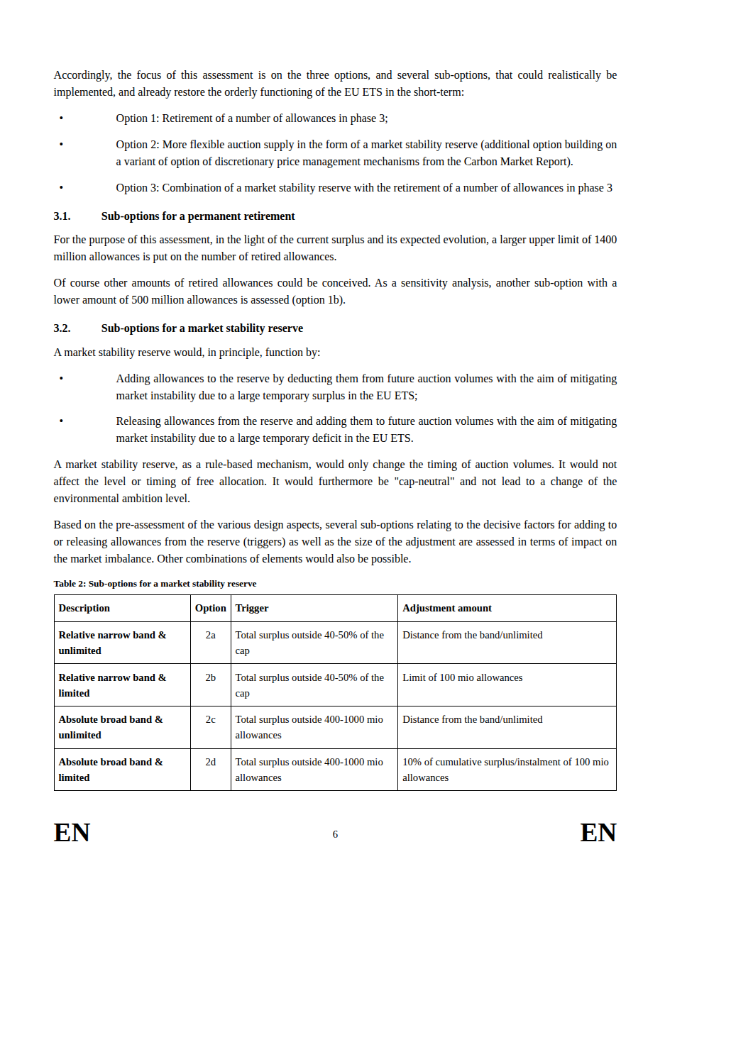Accordingly, the focus of this assessment is on the three options, and several sub-options, that could realistically be implemented, and already restore the orderly functioning of the EU ETS in the short-term:
Option 1: Retirement of a number of allowances in phase 3;
Option 2: More flexible auction supply in the form of a market stability reserve (additional option building on a variant of option of discretionary price management mechanisms from the Carbon Market Report).
Option 3: Combination of a market stability reserve with the retirement of a number of allowances in phase 3
3.1. Sub-options for a permanent retirement
For the purpose of this assessment, in the light of the current surplus and its expected evolution, a larger upper limit of 1400 million allowances is put on the number of retired allowances.
Of course other amounts of retired allowances could be conceived. As a sensitivity analysis, another sub-option with a lower amount of 500 million allowances is assessed (option 1b).
3.2. Sub-options for a market stability reserve
A market stability reserve would, in principle, function by:
Adding allowances to the reserve by deducting them from future auction volumes with the aim of mitigating market instability due to a large temporary surplus in the EU ETS;
Releasing allowances from the reserve and adding them to future auction volumes with the aim of mitigating market instability due to a large temporary deficit in the EU ETS.
A market stability reserve, as a rule-based mechanism, would only change the timing of auction volumes. It would not affect the level or timing of free allocation. It would furthermore be "cap-neutral" and not lead to a change of the environmental ambition level.
Based on the pre-assessment of the various design aspects, several sub-options relating to the decisive factors for adding to or releasing allowances from the reserve (triggers) as well as the size of the adjustment are assessed in terms of impact on the market imbalance. Other combinations of elements would also be possible.
Table 2: Sub-options for a market stability reserve
| Description | Option | Trigger | Adjustment amount |
| --- | --- | --- | --- |
| Relative narrow band & unlimited | 2a | Total surplus outside 40-50% of the cap | Distance from the band/unlimited |
| Relative narrow band & limited | 2b | Total surplus outside 40-50% of the cap | Limit of 100 mio allowances |
| Absolute broad band & unlimited | 2c | Total surplus outside 400-1000 mio allowances | Distance from the band/unlimited |
| Absolute broad band & limited | 2d | Total surplus outside 400-1000 mio allowances | 10% of cumulative surplus/instalment of 100 mio allowances |
EN 6 EN